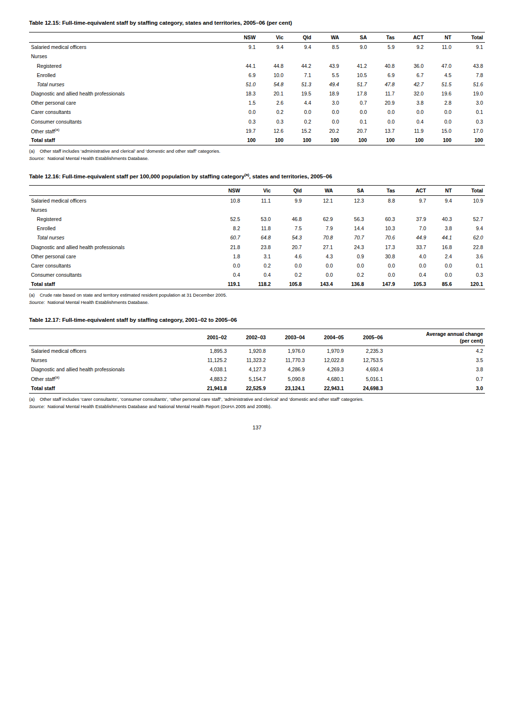Table 12.15: Full-time-equivalent staff by staffing category, states and territories, 2005–06 (per cent)
| | NSW | Vic | Qld | WA | SA | Tas | ACT | NT | Total |
| --- | --- | --- | --- | --- | --- | --- | --- | --- | --- |
| Salaried medical officers | 9.1 | 9.4 | 9.4 | 8.5 | 9.0 | 5.9 | 9.2 | 11.0 | 9.1 |
| Nurses | | | | | | | | | |
| Registered | 44.1 | 44.8 | 44.2 | 43.9 | 41.2 | 40.8 | 36.0 | 47.0 | 43.8 |
| Enrolled | 6.9 | 10.0 | 7.1 | 5.5 | 10.5 | 6.9 | 6.7 | 4.5 | 7.8 |
| Total nurses | 51.0 | 54.8 | 51.3 | 49.4 | 51.7 | 47.8 | 42.7 | 51.5 | 51.6 |
| Diagnostic and allied health professionals | 18.3 | 20.1 | 19.5 | 18.9 | 17.8 | 11.7 | 32.0 | 19.6 | 19.0 |
| Other personal care | 1.5 | 2.6 | 4.4 | 3.0 | 0.7 | 20.9 | 3.8 | 2.8 | 3.0 |
| Carer consultants | 0.0 | 0.2 | 0.0 | 0.0 | 0.0 | 0.0 | 0.0 | 0.0 | 0.1 |
| Consumer consultants | 0.3 | 0.3 | 0.2 | 0.0 | 0.1 | 0.0 | 0.4 | 0.0 | 0.3 |
| Other staff (a) | 19.7 | 12.6 | 15.2 | 20.2 | 20.7 | 13.7 | 11.9 | 15.0 | 17.0 |
| Total staff | 100 | 100 | 100 | 100 | 100 | 100 | 100 | 100 | 100 |
(a) Other staff includes ‘administrative and clerical’ and ‘domestic and other staff’ categories.
Source: National Mental Health Establishments Database.
Table 12.16: Full-time-equivalent staff per 100,000 population by staffing category(a), states and territories, 2005–06
| | NSW | Vic | Qld | WA | SA | Tas | ACT | NT | Total |
| --- | --- | --- | --- | --- | --- | --- | --- | --- | --- |
| Salaried medical officers | 10.8 | 11.1 | 9.9 | 12.1 | 12.3 | 8.8 | 9.7 | 9.4 | 10.9 |
| Nurses | | | | | | | | | |
| Registered | 52.5 | 53.0 | 46.8 | 62.9 | 56.3 | 60.3 | 37.9 | 40.3 | 52.7 |
| Enrolled | 8.2 | 11.8 | 7.5 | 7.9 | 14.4 | 10.3 | 7.0 | 3.8 | 9.4 |
| Total nurses | 60.7 | 64.8 | 54.3 | 70.8 | 70.7 | 70.6 | 44.9 | 44.1 | 62.0 |
| Diagnostic and allied health professionals | 21.8 | 23.8 | 20.7 | 27.1 | 24.3 | 17.3 | 33.7 | 16.8 | 22.8 |
| Other personal care | 1.8 | 3.1 | 4.6 | 4.3 | 0.9 | 30.8 | 4.0 | 2.4 | 3.6 |
| Carer consultants | 0.0 | 0.2 | 0.0 | 0.0 | 0.0 | 0.0 | 0.0 | 0.0 | 0.1 |
| Consumer consultants | 0.4 | 0.4 | 0.2 | 0.0 | 0.2 | 0.0 | 0.4 | 0.0 | 0.3 |
| Total staff | 119.1 | 118.2 | 105.8 | 143.4 | 136.8 | 147.9 | 105.3 | 85.6 | 120.1 |
(a) Crude rate based on state and territory estimated resident population at 31 December 2005.
Source: National Mental Health Establishments Database.
Table 12.17: Full-time-equivalent staff by staffing category, 2001–02 to 2005–06
| | 2001–02 | 2002–03 | 2003–04 | 2004–05 | 2005–06 | Average annual change (per cent) |
| --- | --- | --- | --- | --- | --- | --- |
| Salaried medical officers | 1,895.3 | 1,920.8 | 1,976.0 | 1,970.9 | 2,235.3 | 4.2 |
| Nurses | 11,125.2 | 11,323.2 | 11,770.3 | 12,022.8 | 12,753.5 | 3.5 |
| Diagnostic and allied health professionals | 4,038.1 | 4,127.3 | 4,286.9 | 4,269.3 | 4,693.4 | 3.8 |
| Other staff (a) | 4,883.2 | 5,154.7 | 5,090.8 | 4,680.1 | 5,016.1 | 0.7 |
| Total staff | 21,941.8 | 22,525.9 | 23,124.1 | 22,943.1 | 24,698.3 | 3.0 |
(a) Other staff includes ‘carer consultants’, ‘consumer consultants’, ‘other personal care staff’, ‘administrative and clerical’ and ‘domestic and other staff’ categories.
Source: National Mental Health Establishments Database and National Mental Health Report (DoHA 2005 and 2008b).
137